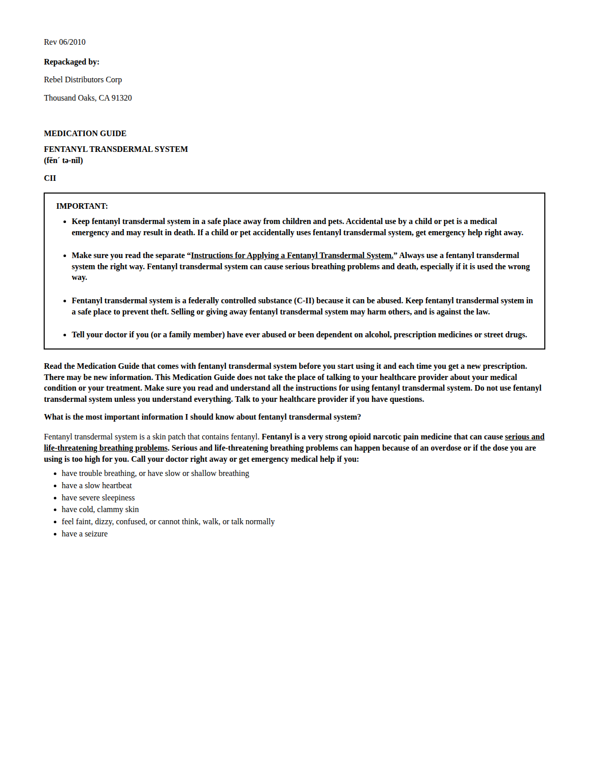Rev 06/2010
Repackaged by:
Rebel Distributors Corp
Thousand Oaks, CA 91320
MEDICATION GUIDE
FENTANYL TRANSDERMAL SYSTEM
(fĕn´ tə-nĭl)
CII
IMPORTANT:
Keep fentanyl transdermal system in a safe place away from children and pets. Accidental use by a child or pet is a medical emergency and may result in death. If a child or pet accidentally uses fentanyl transdermal system, get emergency help right away.
Make sure you read the separate “Instructions for Applying a Fentanyl Transdermal System.” Always use a fentanyl transdermal system the right way. Fentanyl transdermal system can cause serious breathing problems and death, especially if it is used the wrong way.
Fentanyl transdermal system is a federally controlled substance (C-II) because it can be abused. Keep fentanyl transdermal system in a safe place to prevent theft. Selling or giving away fentanyl transdermal system may harm others, and is against the law.
Tell your doctor if you (or a family member) have ever abused or been dependent on alcohol, prescription medicines or street drugs.
Read the Medication Guide that comes with fentanyl transdermal system before you start using it and each time you get a new prescription. There may be new information. This Medication Guide does not take the place of talking to your healthcare provider about your medical condition or your treatment. Make sure you read and understand all the instructions for using fentanyl transdermal system. Do not use fentanyl transdermal system unless you understand everything. Talk to your healthcare provider if you have questions.
What is the most important information I should know about fentanyl transdermal system?
Fentanyl transdermal system is a skin patch that contains fentanyl. Fentanyl is a very strong opioid narcotic pain medicine that can cause serious and life-threatening breathing problems. Serious and life-threatening breathing problems can happen because of an overdose or if the dose you are using is too high for you. Call your doctor right away or get emergency medical help if you:
have trouble breathing, or have slow or shallow breathing
have a slow heartbeat
have severe sleepiness
have cold, clammy skin
feel faint, dizzy, confused, or cannot think, walk, or talk normally
have a seizure